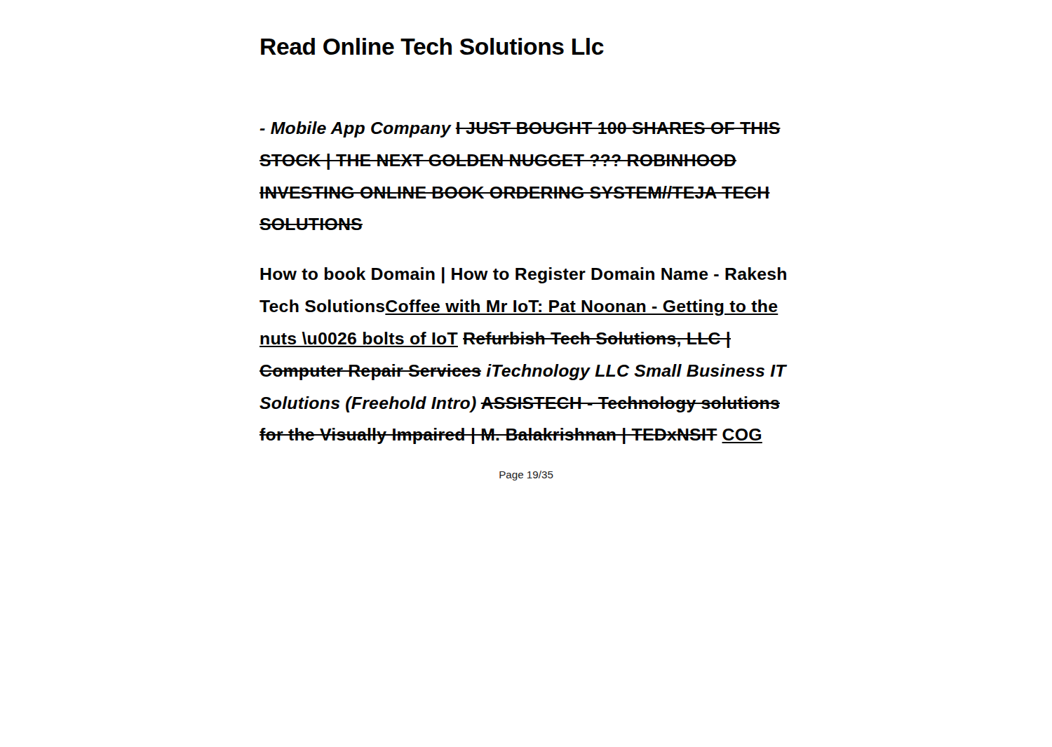Read Online Tech Solutions Llc
- Mobile App Company I JUST BOUGHT 100 SHARES OF THIS STOCK | THE NEXT GOLDEN NUGGET ??? ROBINHOOD INVESTING ONLINE BOOK ORDERING SYSTEM//TEJA TECH SOLUTIONS
How to book Domain | How to Register Domain Name - Rakesh Tech SolutionsCoffee with Mr IoT: Pat Noonan - Getting to the nuts \u0026 bolts of IoT Refurbish Tech Solutions, LLC | Computer Repair Services iTechnology LLC Small Business IT Solutions (Freehold Intro) ASSISTECH - Technology solutions for the Visually Impaired | M. Balakrishnan | TEDxNSIT COG
Page 19/35